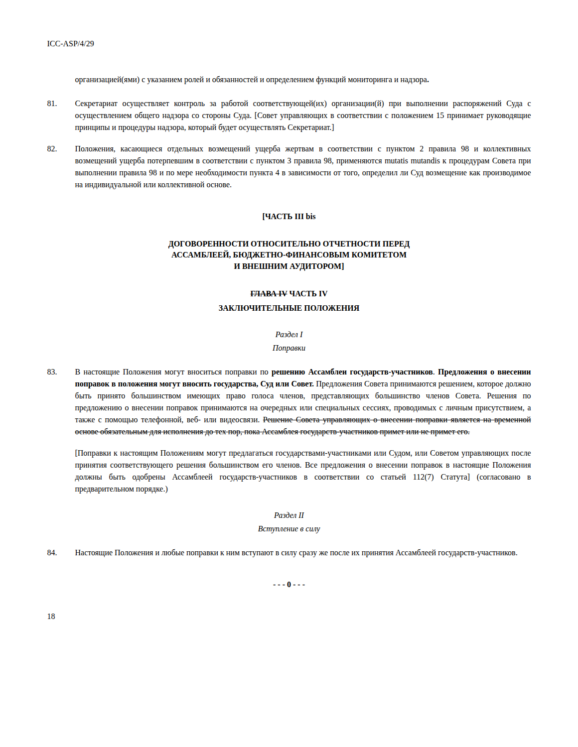ICC-ASP/4/29
организацией(ями) с указанием ролей и обязанностей и определением функций мониторинга и надзора.
81.
Секретариат осуществляет контроль за работой соответствующей(их) организации(й) при выполнении распоряжений Суда с осуществлением общего надзора со стороны Суда. [Совет управляющих в соответствии с положением 15 принимает руководящие принципы и процедуры надзора, который будет осуществлять Секретариат.]
82.
Положения, касающиеся отдельных возмещений ущерба жертвам в соответствии с пунктом 2 правила 98 и коллективных возмещений ущерба потерпевшим в соответствии с пунктом 3 правила 98, применяются mutatis mutandis к процедурам Совета при выполнении правила 98 и по мере необходимости пункта 4 в зависимости от того, определил ли Суд возмещение как производимое на индивидуальной или коллективной основе.
[ЧАСТЬ III bis
ДОГОВОРЕННОСТИ ОТНОСИТЕЛЬНО ОТЧЕТНОСТИ ПЕРЕД
АССАМБЛЕЕЙ, БЮДЖЕТНО-ФИНАНСОВЫМ КОМИТЕТОМ
И ВНЕШНИМ АУДИТОРОМ]
ГЛАВА IV ЧАСТЬ IV
ЗАКЛЮЧИТЕЛЬНЫЕ ПОЛОЖЕНИЯ
Раздел I
Поправки
83.
В настоящие Положения могут вноситься поправки по решению Ассамблеи государств-участников. Предложения о внесении поправок в положения могут вносить государства, Суд или Совет. Предложения Совета принимаются решением, которое должно быть принято большинством имеющих право голоса членов, представляющих большинство членов Совета. Решения по предложению о внесении поправок принимаются на очередных или специальных сессиях, проводимых с личным присутствием, а также с помощью телефонной, веб- или видеосвязи. Решение Совета управляющих о внесении поправки является на временной основе обязательным для исполнения до тех пор, пока Ассамблея государств-участников примет или не примет его.
[Поправки к настоящим Положениям могут предлагаться государствами-участниками или Судом, или Советом управляющих после принятия соответствующего решения большинством его членов. Все предложения о внесении поправок в настоящие Положения должны быть одобрены Ассамблеей государств-участников в соответствии со статьей 112(7) Статута] (согласовано в предварительном порядке.)
Раздел II
Вступление в силу
84.
Настоящие Положения и любые поправки к ним вступают в силу сразу же после их принятия Ассамблеей государств-участников.
- - - 0 - - -
18